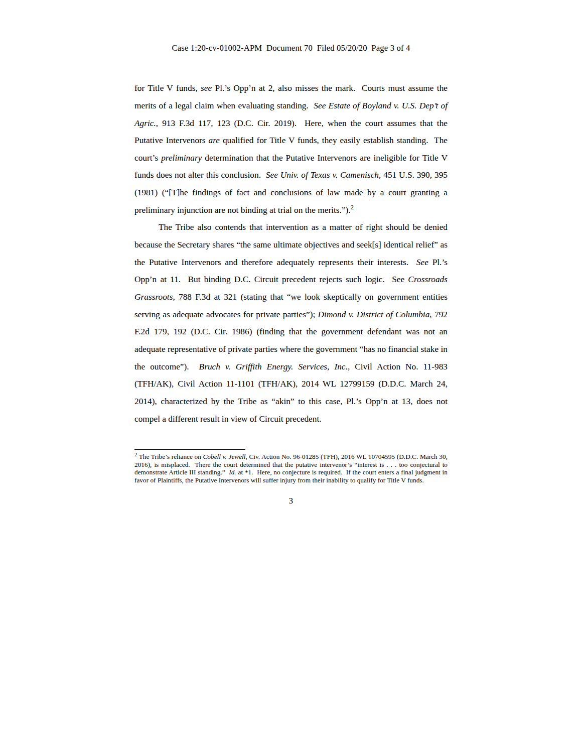Case 1:20-cv-01002-APM Document 70 Filed 05/20/20 Page 3 of 4
for Title V funds, see Pl.’s Opp’n at 2, also misses the mark. Courts must assume the merits of a legal claim when evaluating standing. See Estate of Boyland v. U.S. Dep’t of Agric., 913 F.3d 117, 123 (D.C. Cir. 2019). Here, when the court assumes that the Putative Intervenors are qualified for Title V funds, they easily establish standing. The court’s preliminary determination that the Putative Intervenors are ineligible for Title V funds does not alter this conclusion. See Univ. of Texas v. Camenisch, 451 U.S. 390, 395 (1981) (“[T]he findings of fact and conclusions of law made by a court granting a preliminary injunction are not binding at trial on the merits.”).2
The Tribe also contends that intervention as a matter of right should be denied because the Secretary shares “the same ultimate objectives and seek[s] identical relief” as the Putative Intervenors and therefore adequately represents their interests. See Pl.’s Opp’n at 11. But binding D.C. Circuit precedent rejects such logic. See Crossroads Grassroots, 788 F.3d at 321 (stating that “we look skeptically on government entities serving as adequate advocates for private parties”); Dimond v. District of Columbia, 792 F.2d 179, 192 (D.C. Cir. 1986) (finding that the government defendant was not an adequate representative of private parties where the government “has no financial stake in the outcome”). Bruch v. Griffith Energy. Services, Inc., Civil Action No. 11-983 (TFH/AK), Civil Action 11-1101 (TFH/AK), 2014 WL 12799159 (D.D.C. March 24, 2014), characterized by the Tribe as “akin” to this case, Pl.’s Opp’n at 13, does not compel a different result in view of Circuit precedent.
2 The Tribe’s reliance on Cobell v. Jewell, Civ. Action No. 96-01285 (TFH), 2016 WL 10704595 (D.D.C. March 30, 2016), is misplaced. There the court determined that the putative intervenor’s “interest is . . . too conjectural to demonstrate Article III standing.” Id. at *1. Here, no conjecture is required. If the court enters a final judgment in favor of Plaintiffs, the Putative Intervenors will suffer injury from their inability to qualify for Title V funds.
3